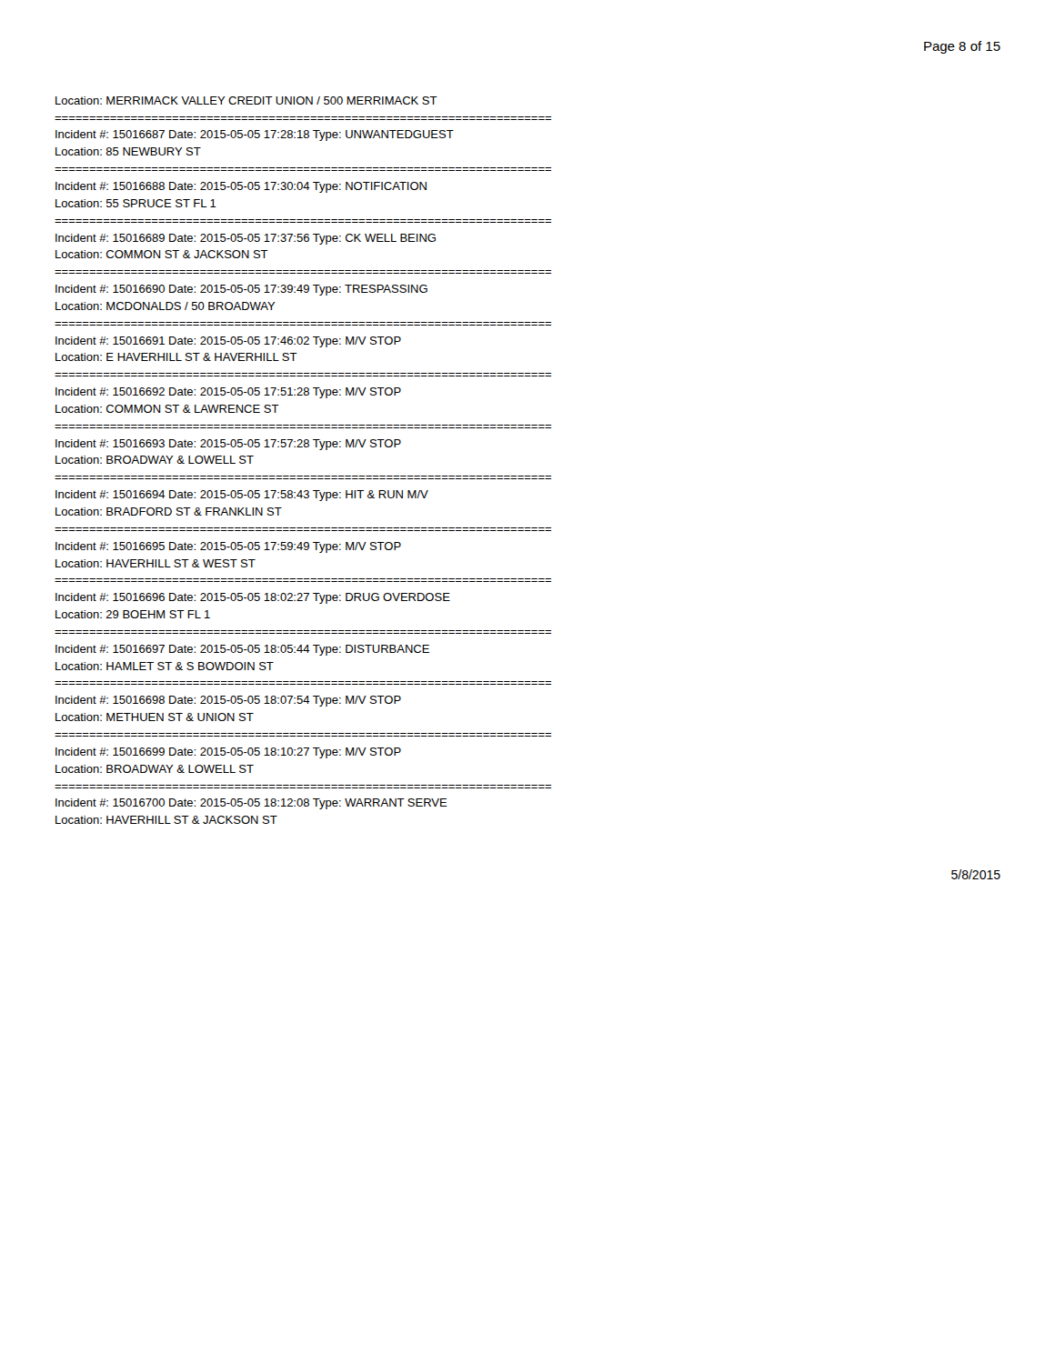Page 8 of 15
Location: MERRIMACK VALLEY CREDIT UNION / 500 MERRIMACK ST
========================================================================
Incident #: 15016687 Date: 2015-05-05 17:28:18 Type: UNWANTEDGUEST
Location: 85 NEWBURY ST
========================================================================
Incident #: 15016688 Date: 2015-05-05 17:30:04 Type: NOTIFICATION
Location: 55 SPRUCE ST FL 1
========================================================================
Incident #: 15016689 Date: 2015-05-05 17:37:56 Type: CK WELL BEING
Location: COMMON ST & JACKSON ST
========================================================================
Incident #: 15016690 Date: 2015-05-05 17:39:49 Type: TRESPASSING
Location: MCDONALDS / 50 BROADWAY
========================================================================
Incident #: 15016691 Date: 2015-05-05 17:46:02 Type: M/V STOP
Location: E HAVERHILL ST & HAVERHILL ST
========================================================================
Incident #: 15016692 Date: 2015-05-05 17:51:28 Type: M/V STOP
Location: COMMON ST & LAWRENCE ST
========================================================================
Incident #: 15016693 Date: 2015-05-05 17:57:28 Type: M/V STOP
Location: BROADWAY & LOWELL ST
========================================================================
Incident #: 15016694 Date: 2015-05-05 17:58:43 Type: HIT & RUN M/V
Location: BRADFORD ST & FRANKLIN ST
========================================================================
Incident #: 15016695 Date: 2015-05-05 17:59:49 Type: M/V STOP
Location: HAVERHILL ST & WEST ST
========================================================================
Incident #: 15016696 Date: 2015-05-05 18:02:27 Type: DRUG OVERDOSE
Location: 29 BOEHM ST FL 1
========================================================================
Incident #: 15016697 Date: 2015-05-05 18:05:44 Type: DISTURBANCE
Location: HAMLET ST & S BOWDOIN ST
========================================================================
Incident #: 15016698 Date: 2015-05-05 18:07:54 Type: M/V STOP
Location: METHUEN ST & UNION ST
========================================================================
Incident #: 15016699 Date: 2015-05-05 18:10:27 Type: M/V STOP
Location: BROADWAY & LOWELL ST
========================================================================
Incident #: 15016700 Date: 2015-05-05 18:12:08 Type: WARRANT SERVE
Location: HAVERHILL ST & JACKSON ST
5/8/2015